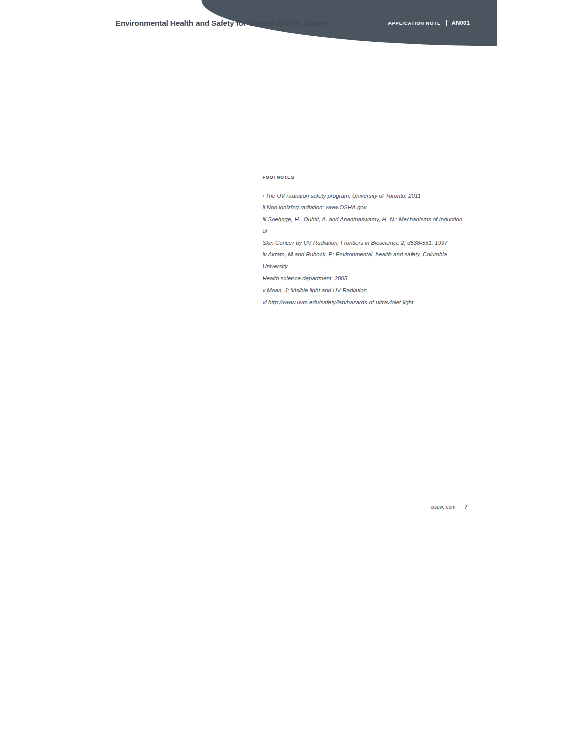Environmental Health and Safety for Crystal IS UVC Diodes
APPLICATION NOTE AN001
FOOTNOTES
i The UV radiation safety program; University of Toronto; 2011
ii Non ionizing radiation; www.OSHA.gov
iii Soehnge, H., Ouhtit, A. and Ananthaswamy, H. N.; Mechanisms of Induction of
Skin Cancer by UV Radiation; Frontiers in Bioscience 2, d538-551, 1997
iv Akram, M and Rubock, P; Environmental, health and safety, Columbia University
Health science department, 2005
v Moan, J; Visible light and UV Radiation
vi http://www.uvm.edu/safety/lab/hazards-of-ultraviolet-light
cisuvc.com 7